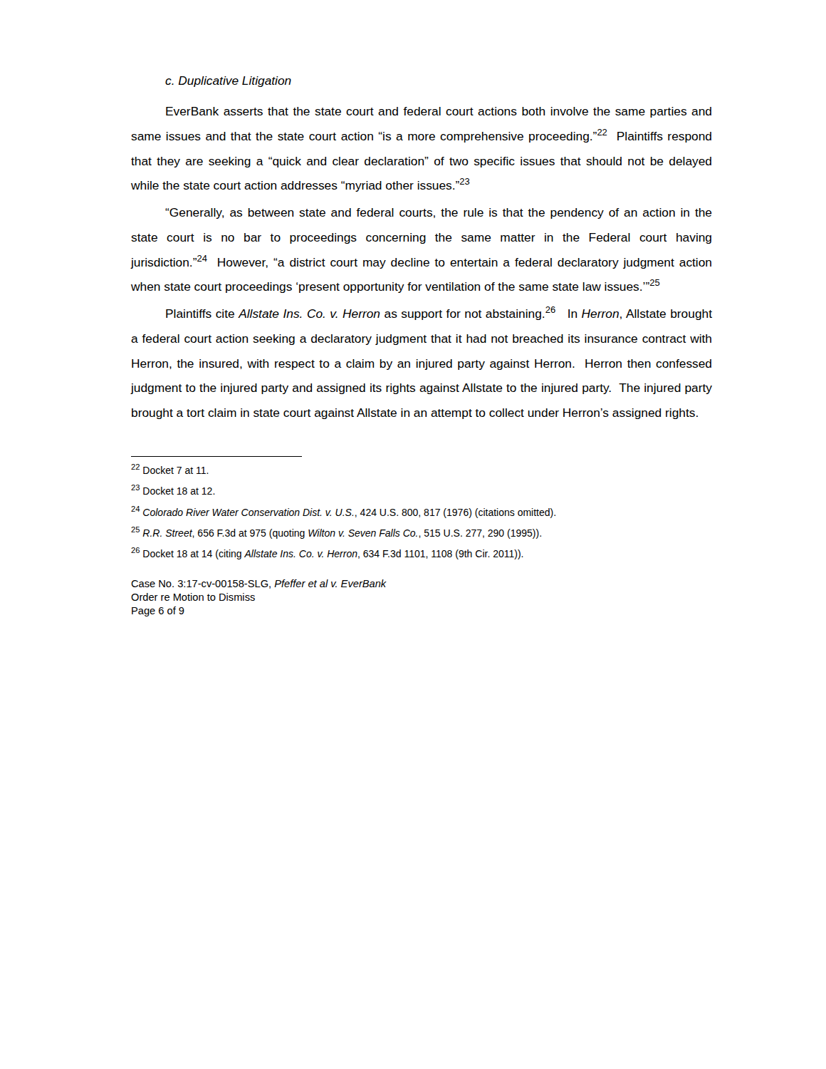c. Duplicative Litigation
EverBank asserts that the state court and federal court actions both involve the same parties and same issues and that the state court action “is a more comprehensive proceeding.”22 Plaintiffs respond that they are seeking a “quick and clear declaration” of two specific issues that should not be delayed while the state court action addresses “myriad other issues.”23
“Generally, as between state and federal courts, the rule is that the pendency of an action in the state court is no bar to proceedings concerning the same matter in the Federal court having jurisdiction.”24 However, “a district court may decline to entertain a federal declaratory judgment action when state court proceedings ‘present opportunity for ventilation of the same state law issues.’”25
Plaintiffs cite Allstate Ins. Co. v. Herron as support for not abstaining.26 In Herron, Allstate brought a federal court action seeking a declaratory judgment that it had not breached its insurance contract with Herron, the insured, with respect to a claim by an injured party against Herron. Herron then confessed judgment to the injured party and assigned its rights against Allstate to the injured party. The injured party brought a tort claim in state court against Allstate in an attempt to collect under Herron’s assigned rights.
22 Docket 7 at 11.
23 Docket 18 at 12.
24 Colorado River Water Conservation Dist. v. U.S., 424 U.S. 800, 817 (1976) (citations omitted).
25 R.R. Street, 656 F.3d at 975 (quoting Wilton v. Seven Falls Co., 515 U.S. 277, 290 (1995)).
26 Docket 18 at 14 (citing Allstate Ins. Co. v. Herron, 634 F.3d 1101, 1108 (9th Cir. 2011)).
Case No. 3:17-cv-00158-SLG, Pfeffer et al v. EverBank
Order re Motion to Dismiss
Page 6 of 9